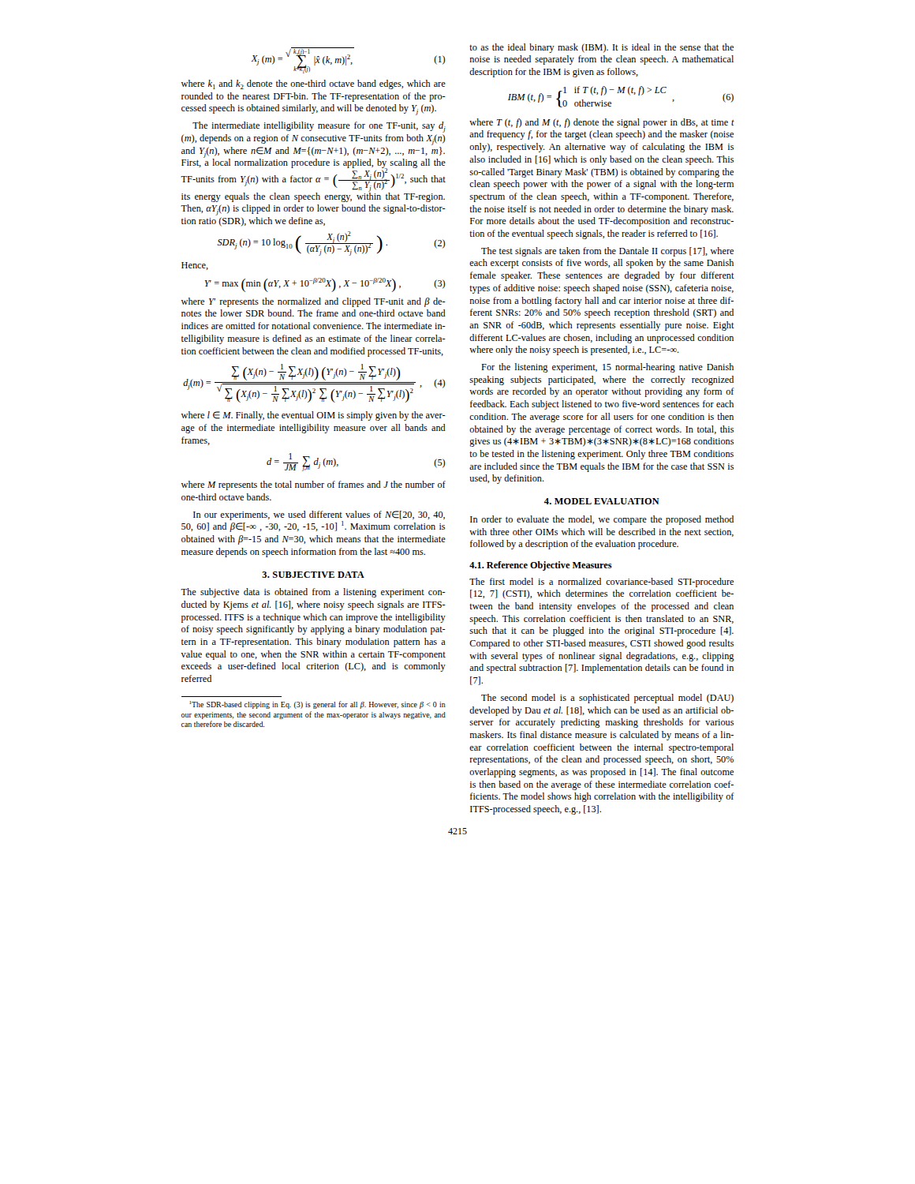Xj (m) = k2(j)−1 ∑ k=k1(j) |x̂ (k, m)|2,
(1)
where k1 and k2 denote the one-third octave band edges, which are rounded to the nearest DFT-bin. The TF-representation of the processed speech is obtained similarly, and will be denoted by Yj (m).
The intermediate intelligibility measure for one TF-unit, say dj (m), depends on a region of N consecutive TF-units from both Xj(n) and Yj(n), where n∈M and M={(m−N+1), (m−N+2), ..., m−1, m}. First, a local normalization procedure is applied, by scaling all the TF-units from Yj(n) with a factor α = (∑n Xj (n)2∑n Yj (n)2)1/2, such that its energy equals the clean speech energy, within that TF-region. Then, αYj(n) is clipped in order to lower bound the signal-to-distortion ratio (SDR), which we define as,
SDRj (n) = 10 log10 ( Xj (n)2 (αYj (n) − Xj (n))2 ) .
(2)
Hence,
Y′ = max (min (αY, X + 10−β/20X) , X − 10−β/20X) ,
(3)
where Y′ represents the normalized and clipped TF-unit and β denotes the lower SDR bound. The frame and one-third octave band indices are omitted for notational convenience. The intermediate intelligibility measure is defined as an estimate of the linear correlation coefficient between the clean and modified processed TF-units,
dj(m) = ∑n (Xj(n) − 1 N∑l Xj(l)) (Y′j(n) − 1 N∑l Y′j(l)) ∑n (Xj(n) − 1 N∑l Xj(l))2 ∑n (Y′j(n) − 1 N∑l Y′j(l))2 ,
(4)
where l ∈ M. Finally, the eventual OIM is simply given by the average of the intermediate intelligibility measure over all bands and frames,
d = 1 JM ∑j,m dj (m),
(5)
where M represents the total number of frames and J the number of one-third octave bands.
In our experiments, we used different values of N∈[20, 30, 40, 50, 60] and β∈[-∞ , -30, -20, -15, -10] 1. Maximum correlation is obtained with β=-15 and N=30, which means that the intermediate measure depends on speech information from the last ≈400 ms.
3. Subjective Data
The subjective data is obtained from a listening experiment conducted by Kjems et al. [16], where noisy speech signals are ITFS-processed. ITFS is a technique which can improve the intelligibility of noisy speech significantly by applying a binary modulation pattern in a TF-representation. This binary modulation pattern has a value equal to one, when the SNR within a certain TF-component exceeds a user-defined local criterion (LC), and is commonly referred
1The SDR-based clipping in Eq. (3) is general for all β. However, since β < 0 in our experiments, the second argument of the max-operator is always negative, and can therefore be discarded.
to as the ideal binary mask (IBM). It is ideal in the sense that the noise is needed separately from the clean speech. A mathematical description for the IBM is given as follows,
IBM (t, f) =
| 1 | if T ( t , f ) − M ( t , f ) > LC |
| 0 | otherwise |
,
(6)
where T (t, f) and M (t, f) denote the signal power in dBs, at time t and frequency f, for the target (clean speech) and the masker (noise only), respectively. An alternative way of calculating the IBM is also included in [16] which is only based on the clean speech. This so-called 'Target Binary Mask' (TBM) is obtained by comparing the clean speech power with the power of a signal with the long-term spectrum of the clean speech, within a TF-component. Therefore, the noise itself is not needed in order to determine the binary mask. For more details about the used TF-decomposition and reconstruction of the eventual speech signals, the reader is referred to [16].
The test signals are taken from the Dantale II corpus [17], where each excerpt consists of five words, all spoken by the same Danish female speaker. These sentences are degraded by four different types of additive noise: speech shaped noise (SSN), cafeteria noise, noise from a bottling factory hall and car interior noise at three different SNRs: 20% and 50% speech reception threshold (SRT) and an SNR of -60dB, which represents essentially pure noise. Eight different LC-values are chosen, including an unprocessed condition where only the noisy speech is presented, i.e., LC=-∞.
For the listening experiment, 15 normal-hearing native Danish speaking subjects participated, where the correctly recognized words are recorded by an operator without providing any form of feedback. Each subject listened to two five-word sentences for each condition. The average score for all users for one condition is then obtained by the average percentage of correct words. In total, this gives us (4∗IBM + 3∗TBM)∗(3∗SNR)∗(8∗LC)=168 conditions to be tested in the listening experiment. Only three TBM conditions are included since the TBM equals the IBM for the case that SSN is used, by definition.
4. Model Evaluation
In order to evaluate the model, we compare the proposed method with three other OIMs which will be described in the next section, followed by a description of the evaluation procedure.
4.1. Reference Objective Measures
The first model is a normalized covariance-based STI-procedure [12, 7] (CSTI), which determines the correlation coefficient between the band intensity envelopes of the processed and clean speech. This correlation coefficient is then translated to an SNR, such that it can be plugged into the original STI-procedure [4]. Compared to other STI-based measures, CSTI showed good results with several types of nonlinear signal degradations, e.g., clipping and spectral subtraction [7]. Implementation details can be found in [7].
The second model is a sophisticated perceptual model (DAU) developed by Dau et al. [18], which can be used as an artificial observer for accurately predicting masking thresholds for various maskers. Its final distance measure is calculated by means of a linear correlation coefficient between the internal spectro-temporal representations, of the clean and processed speech, on short, 50% overlapping segments, as was proposed in [14]. The final outcome is then based on the average of these intermediate correlation coefficients. The model shows high correlation with the intelligibility of ITFS-processed speech, e.g., [13].
4215